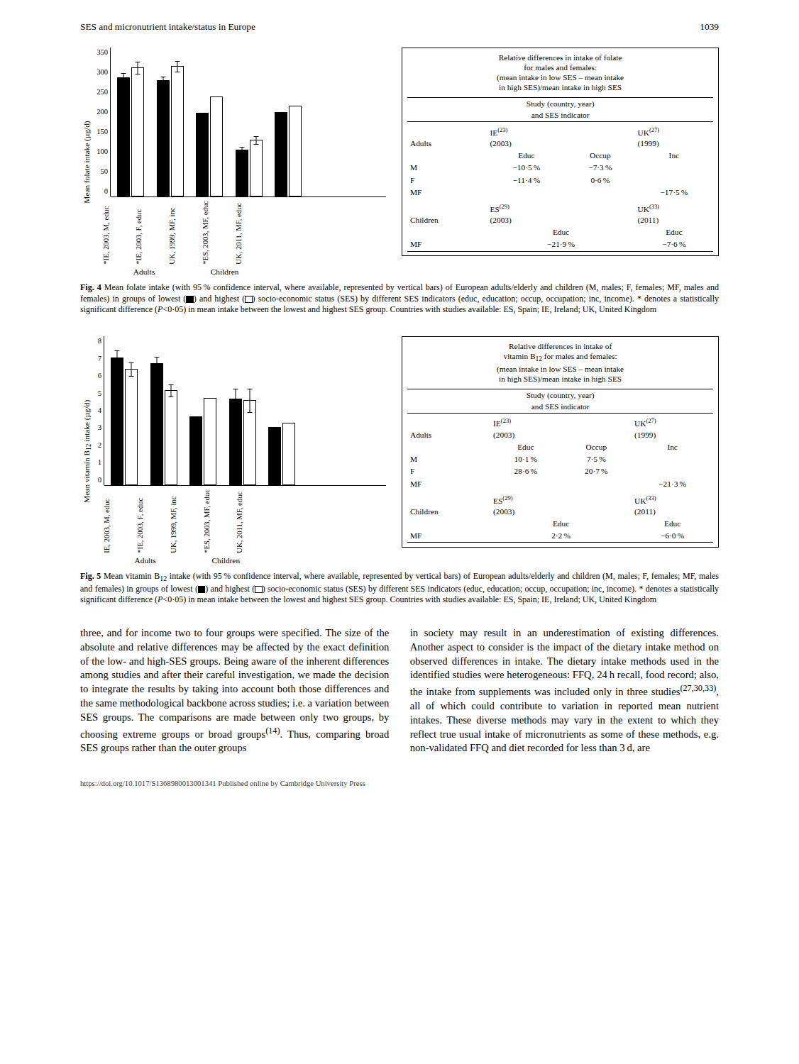SES and micronutrient intake/status in Europe 1039
Mean folate intake (µg/d)
350300250200150100500
*IE, 2003, M, educ *IE, 2003, F, educ UK, 1999, MF, inc *ES, 2003, MF, educ UK, 2011, MF, educ
Adults Children
Relative differences in intake of folate
for males and females:
(mean intake in low SES – mean intake
in high SES)/mean intake in high SES
| Study (country, year) and SES indicator |
| Adults | IE (23) (2003) | UK (27) (1999) |
| | Educ | Occup | Inc |
| M | −10·5 % | −7·3 % | |
| F | −11·4 % | 0·6 % | |
| MF | | | −17·5 % |
| Children | ES (29) (2003) | UK (33) (2011) |
| | Educ | Educ |
| MF | −21·9 % | −7·6 % |
Fig. 4 Mean folate intake (with 95 % confidence interval, where available, represented by vertical bars) of European adults/elderly and children (M, males; F, females; MF, males and females) in groups of lowest ( ) and highest ( ) socio-economic status (SES) by different SES indicators (educ, education; occup, occupation; inc, income). * denotes a statistically significant difference (P<0·05) in mean intake between the lowest and highest SES group. Countries with studies available: ES, Spain; IE, Ireland; UK, United Kingdom
Mean vitamin B12 intake (µg/d)
876543210
IE, 2003, M, educ *IE, 2003, F, educ UK, 1999, MF, inc *ES, 2003, MF, educ UK, 2011, MF, educ
Adults Children
Relative differences in intake of
vitamin B12 for males and females:
(mean intake in low SES – mean intake
in high SES)/mean intake in high SES
| Study (country, year) and SES indicator |
| Adults | IE (23) (2003) | UK (27) (1999) |
| | Educ | Occup | Inc |
| M | 10·1 % | 7·5 % | |
| F | 28·6 % | 20·7 % | |
| MF | | | −21·3 % |
| Children | ES (29) (2003) | UK (33) (2011) |
| | Educ | Educ |
| MF | 2·2 % | −6·0 % |
Fig. 5 Mean vitamin B12 intake (with 95 % confidence interval, where available, represented by vertical bars) of European adults/elderly and children (M, males; F, females; MF, males and females) in groups of lowest ( ) and highest ( ) socio-economic status (SES) by different SES indicators (educ, education; occup, occupation; inc, income). * denotes a statistically significant difference (P<0·05) in mean intake between the lowest and highest SES group. Countries with studies available: ES, Spain; IE, Ireland; UK, United Kingdom
three, and for income two to four groups were specified. The size of the absolute and relative differences may be affected by the exact definition of the low- and high-SES groups. Being aware of the inherent differences among studies and after their careful investigation, we made the decision to integrate the results by taking into account both those differences and the same methodological backbone across studies; i.e. a variation between SES groups. The comparisons are made between only two groups, by choosing extreme groups or broad groups(14). Thus, comparing broad SES groups rather than the outer groups
in society may result in an underestimation of existing differences. Another aspect to consider is the impact of the dietary intake method on observed differences in intake. The dietary intake methods used in the identified studies were heterogeneous: FFQ, 24 h recall, food record; also, the intake from supplements was included only in three studies(27,30,33), all of which could contribute to variation in reported mean nutrient intakes. These diverse methods may vary in the extent to which they reflect true usual intake of micronutrients as some of these methods, e.g. non-validated FFQ and diet recorded for less than 3 d, are
https://doi.org/10.1017/S1368980013001341 Published online by Cambridge University Press